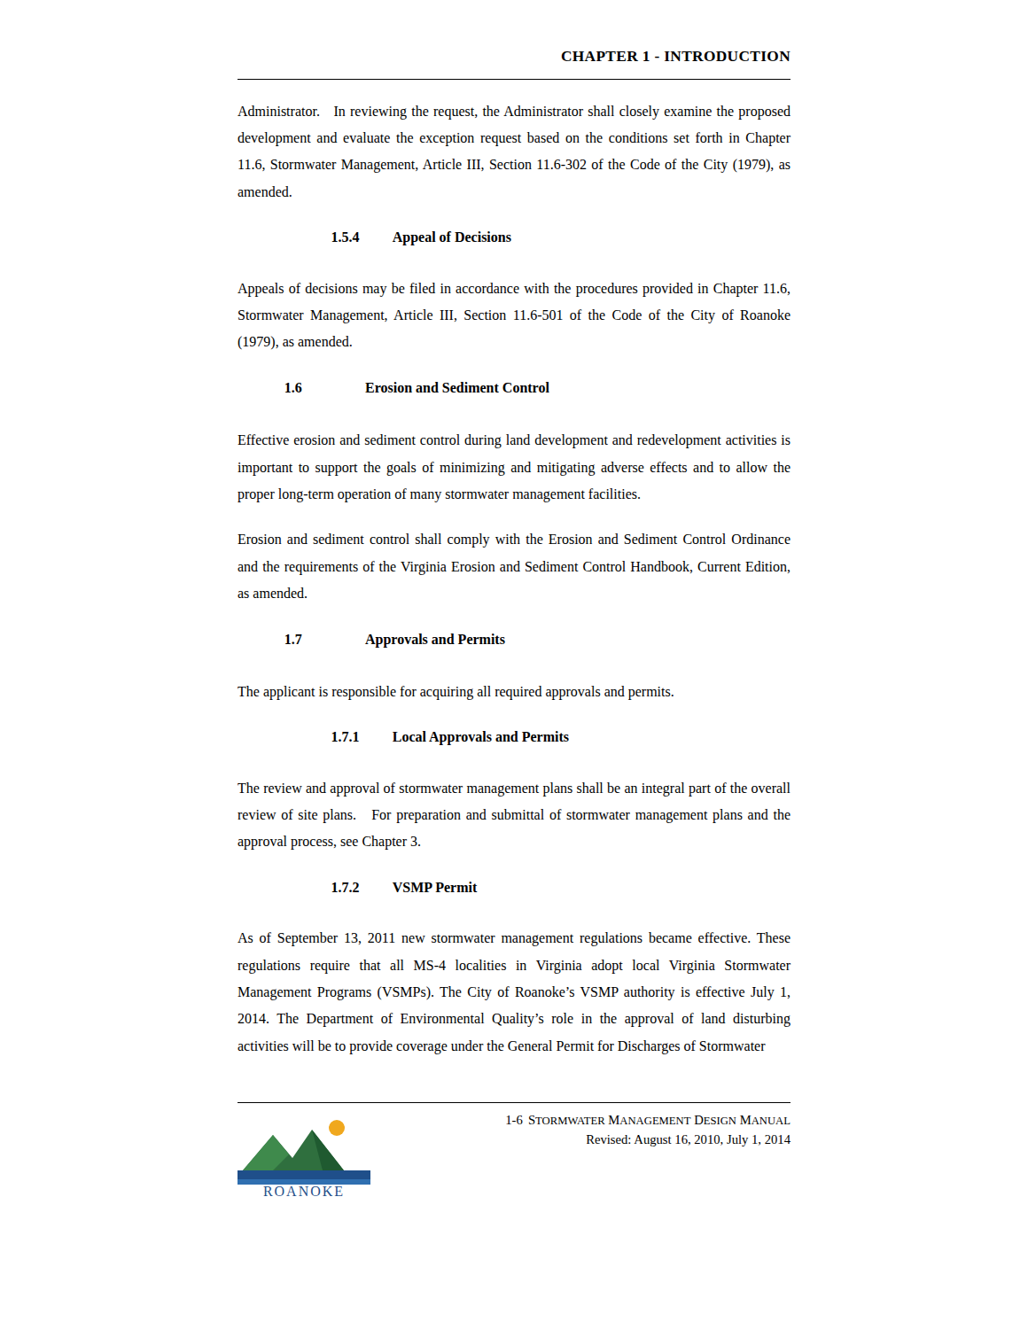CHAPTER 1 - INTRODUCTION
Administrator. In reviewing the request, the Administrator shall closely examine the proposed development and evaluate the exception request based on the conditions set forth in Chapter 11.6, Stormwater Management, Article III, Section 11.6-302 of the Code of the City (1979), as amended.
1.5.4 Appeal of Decisions
Appeals of decisions may be filed in accordance with the procedures provided in Chapter 11.6, Stormwater Management, Article III, Section 11.6-501 of the Code of the City of Roanoke (1979), as amended.
1.6 Erosion and Sediment Control
Effective erosion and sediment control during land development and redevelopment activities is important to support the goals of minimizing and mitigating adverse effects and to allow the proper long-term operation of many stormwater management facilities.
Erosion and sediment control shall comply with the Erosion and Sediment Control Ordinance and the requirements of the Virginia Erosion and Sediment Control Handbook, Current Edition, as amended.
1.7 Approvals and Permits
The applicant is responsible for acquiring all required approvals and permits.
1.7.1 Local Approvals and Permits
The review and approval of stormwater management plans shall be an integral part of the overall review of site plans. For preparation and submittal of stormwater management plans and the approval process, see Chapter 3.
1.7.2 VSMP Permit
As of September 13, 2011 new stormwater management regulations became effective. These regulations require that all MS-4 localities in Virginia adopt local Virginia Stormwater Management Programs (VSMPs). The City of Roanoke’s VSMP authority is effective July 1, 2014. The Department of Environmental Quality’s role in the approval of land disturbing activities will be to provide coverage under the General Permit for Discharges of Stormwater
1-6
ROANOKE
STORMWATER MANAGEMENT DESIGN MANUAL
Revised: August 16, 2010, July 1, 2014